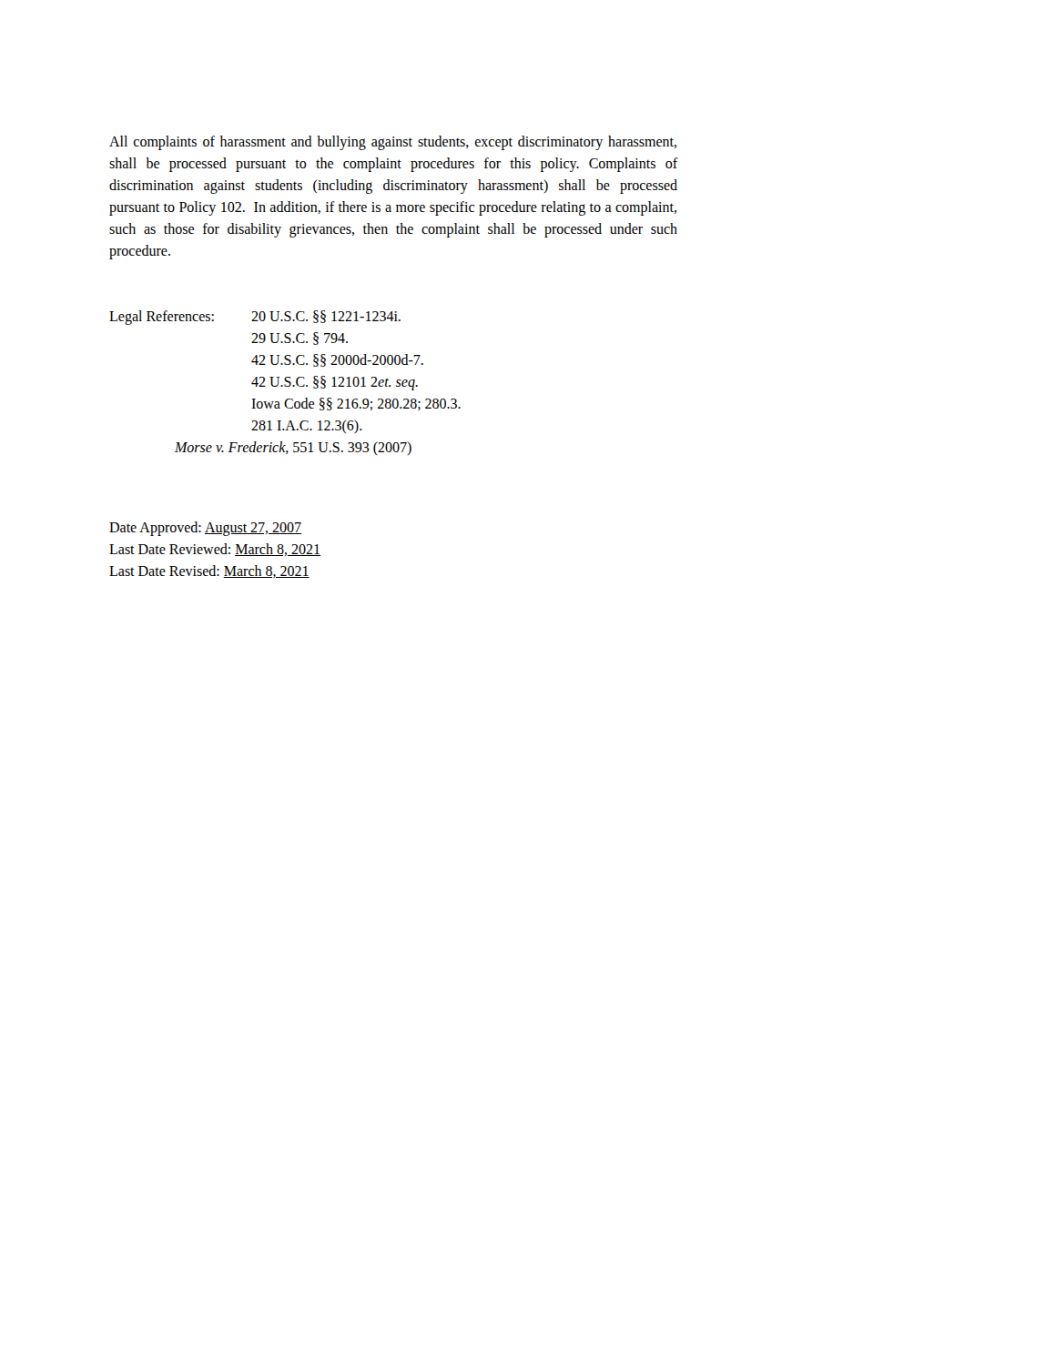All complaints of harassment and bullying against students, except discriminatory harassment, shall be processed pursuant to the complaint procedures for this policy. Complaints of discrimination against students (including discriminatory harassment) shall be processed pursuant to Policy 102. In addition, if there is a more specific procedure relating to a complaint, such as those for disability grievances, then the complaint shall be processed under such procedure.
| Legal References: | 20 U.S.C. §§ 1221-1234i. 29 U.S.C. § 794. 42 U.S.C. §§ 2000d-2000d-7. 42 U.S.C. §§ 12101 2 et. seq. Iowa Code §§ 216.9; 280.28; 280.3. 281 I.A.C. 12.3(6). |
Morse v. Frederick, 551 U.S. 393 (2007)
Date Approved: August 27, 2007
Last Date Reviewed: March 8, 2021
Last Date Revised: March 8, 2021